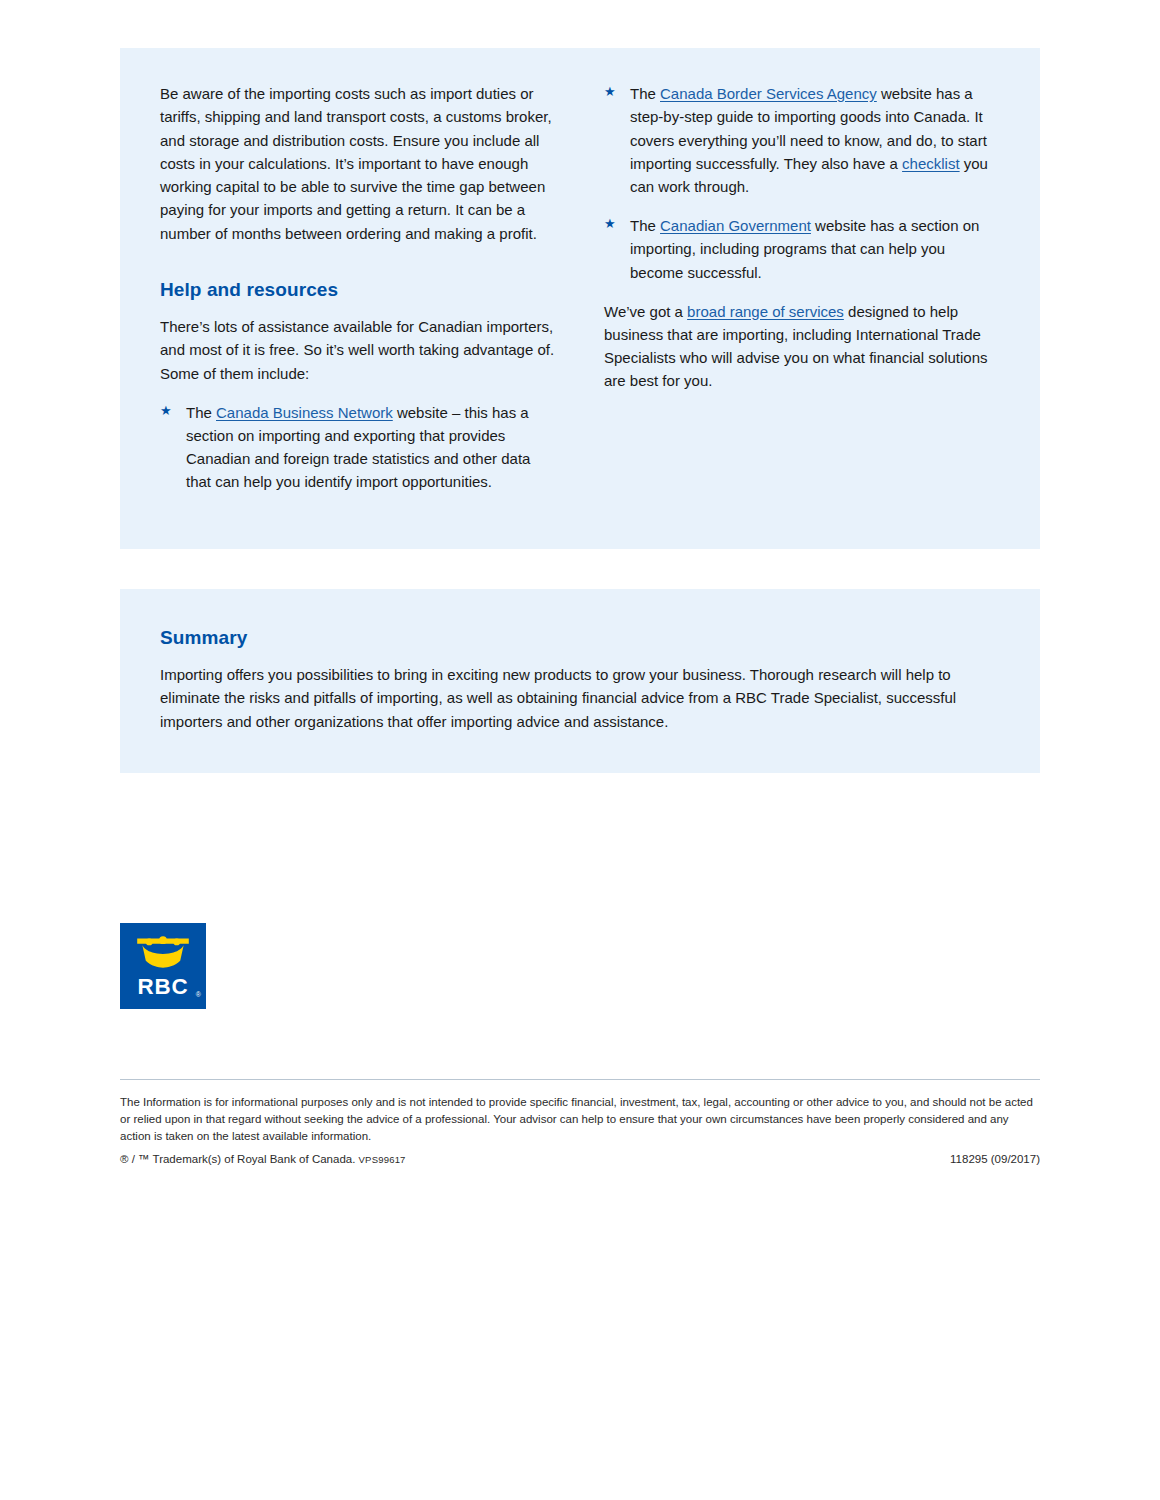Be aware of the importing costs such as import duties or tariffs, shipping and land transport costs, a customs broker, and storage and distribution costs. Ensure you include all costs in your calculations. It’s important to have enough working capital to be able to survive the time gap between paying for your imports and getting a return. It can be a number of months between ordering and making a profit.
Help and resources
There’s lots of assistance available for Canadian importers, and most of it is free. So it’s well worth taking advantage of. Some of them include:
The Canada Business Network website – this has a section on importing and exporting that provides Canadian and foreign trade statistics and other data that can help you identify import opportunities.
The Canada Border Services Agency website has a step-by-step guide to importing goods into Canada. It covers everything you’ll need to know, and do, to start importing successfully. They also have a checklist you can work through.
The Canadian Government website has a section on importing, including programs that can help you become successful.
We’ve got a broad range of services designed to help business that are importing, including International Trade Specialists who will advise you on what financial solutions are best for you.
Summary
Importing offers you possibilities to bring in exciting new products to grow your business. Thorough research will help to eliminate the risks and pitfalls of importing, as well as obtaining financial advice from a RBC Trade Specialist, successful importers and other organizations that offer importing advice and assistance.
RBC ®
The Information is for informational purposes only and is not intended to provide specific financial, investment, tax, legal, accounting or other advice to you, and should not be acted or relied upon in that regard without seeking the advice of a professional. Your advisor can help to ensure that your own circumstances have been properly considered and any action is taken on the latest available information.
® / ™ Trademark(s) of Royal Bank of Canada. VPS99617
118295 (09/2017)